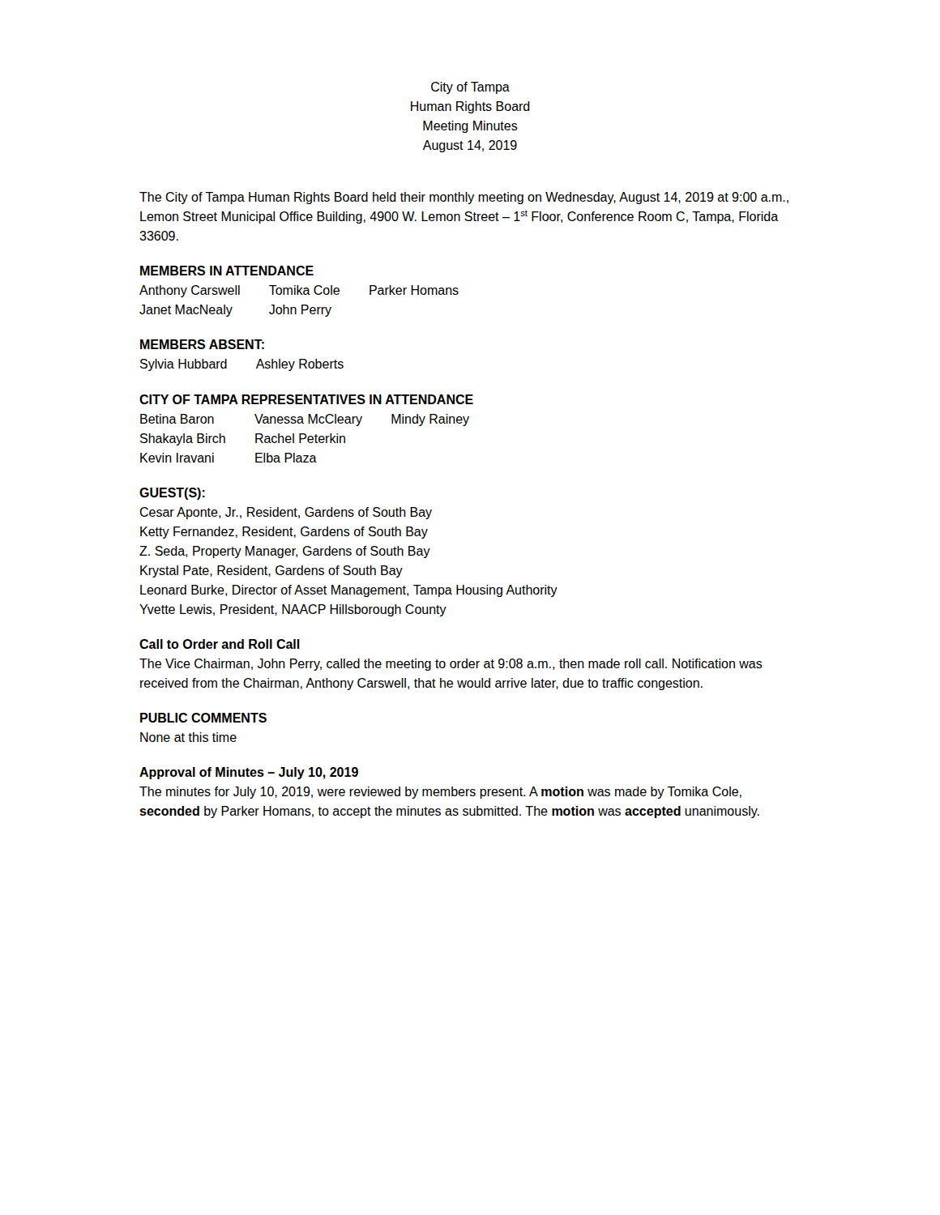City of Tampa
Human Rights Board
Meeting Minutes
August 14, 2019
The City of Tampa Human Rights Board held their monthly meeting on Wednesday, August 14, 2019 at 9:00 a.m., Lemon Street Municipal Office Building, 4900 W. Lemon Street – 1st Floor, Conference Room C, Tampa, Florida 33609.
MEMBERS IN ATTENDANCE
| Anthony Carswell | Tomika Cole | Parker Homans |
| Janet MacNealy | John Perry | |
MEMBERS ABSENT:
| Sylvia Hubbard | Ashley Roberts |
CITY OF TAMPA REPRESENTATIVES IN ATTENDANCE
| Betina Baron | Vanessa McCleary | Mindy Rainey |
| Shakayla Birch | Rachel Peterkin | |
| Kevin Iravani | Elba Plaza | |
GUEST(S):
Cesar Aponte, Jr., Resident, Gardens of South Bay
Ketty Fernandez, Resident, Gardens of South Bay
Z. Seda, Property Manager, Gardens of South Bay
Krystal Pate, Resident, Gardens of South Bay
Leonard Burke, Director of Asset Management, Tampa Housing Authority
Yvette Lewis, President, NAACP Hillsborough County
Call to Order and Roll Call
The Vice Chairman, John Perry, called the meeting to order at 9:08 a.m., then made roll call. Notification was received from the Chairman, Anthony Carswell, that he would arrive later, due to traffic congestion.
PUBLIC COMMENTS
None at this time
Approval of Minutes – July 10, 2019
The minutes for July 10, 2019, were reviewed by members present. A motion was made by Tomika Cole, seconded by Parker Homans, to accept the minutes as submitted. The motion was accepted unanimously.